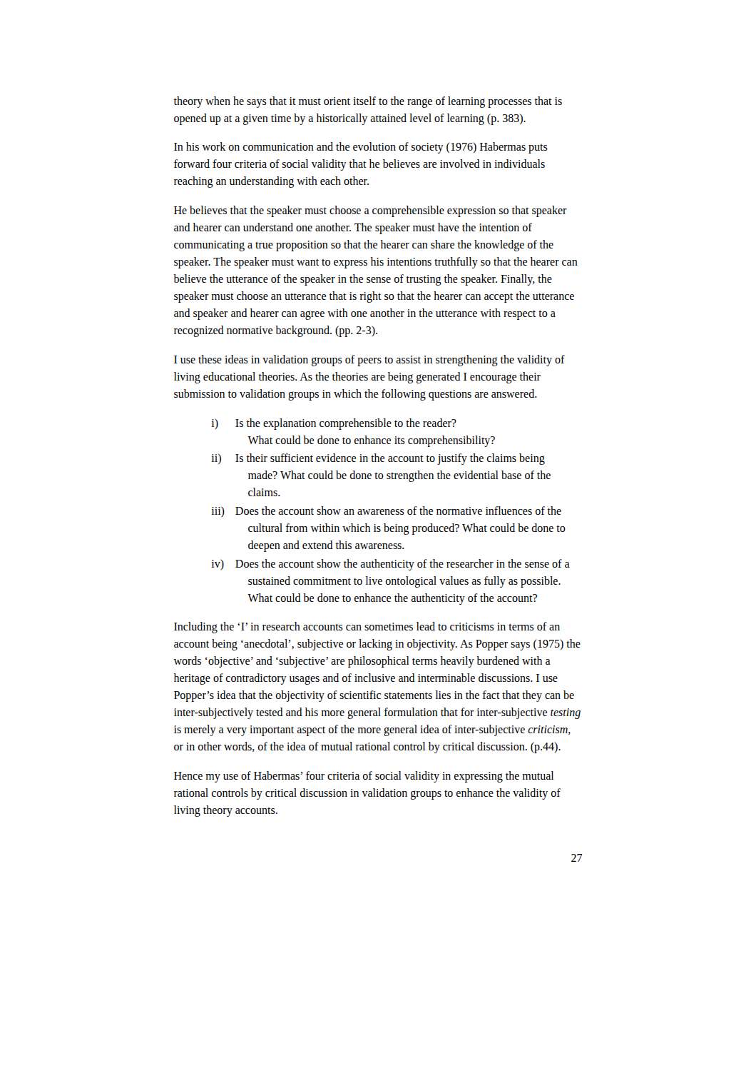theory when he says that it must orient itself to the range of learning processes that is opened up at a given time by a historically attained level of learning (p. 383).
In his work on communication and the evolution of society (1976) Habermas puts forward four criteria of social validity that he believes are involved in individuals reaching an understanding with each other.
He believes that the speaker must choose a comprehensible expression so that speaker and hearer can understand one another. The speaker must have the intention of communicating a true proposition so that the hearer can share the knowledge of the speaker. The speaker must want to express his intentions truthfully so that the hearer can believe the utterance of the speaker in the sense of trusting the speaker. Finally, the speaker must choose an utterance that is right so that the hearer can accept the utterance and speaker and hearer can agree with one another in the utterance with respect to a recognized normative background. (pp. 2-3).
I use these ideas in validation groups of peers to assist in strengthening the validity of living educational theories. As the theories are being generated I encourage their submission to validation groups in which the following questions are answered.
Is the explanation comprehensible to the reader? What could be done to enhance its comprehensibility?
Is their sufficient evidence in the account to justify the claims being made? What could be done to strengthen the evidential base of the claims.
Does the account show an awareness of the normative influences of the cultural from within which is being produced? What could be done to deepen and extend this awareness.
Does the account show the authenticity of the researcher in the sense of a sustained commitment to live ontological values as fully as possible. What could be done to enhance the authenticity of the account?
Including the ‘I’ in research accounts can sometimes lead to criticisms in terms of an account being ‘anecdotal’, subjective or lacking in objectivity. As Popper says (1975) the words ‘objective’ and ‘subjective’ are philosophical terms heavily burdened with a heritage of contradictory usages and of inclusive and interminable discussions. I use Popper’s idea that the objectivity of scientific statements lies in the fact that they can be inter-subjectively tested and his more general formulation that for inter-subjective testing is merely a very important aspect of the more general idea of inter-subjective criticism, or in other words, of the idea of mutual rational control by critical discussion. (p.44).
Hence my use of Habermas’ four criteria of social validity in expressing the mutual rational controls by critical discussion in validation groups to enhance the validity of living theory accounts.
27